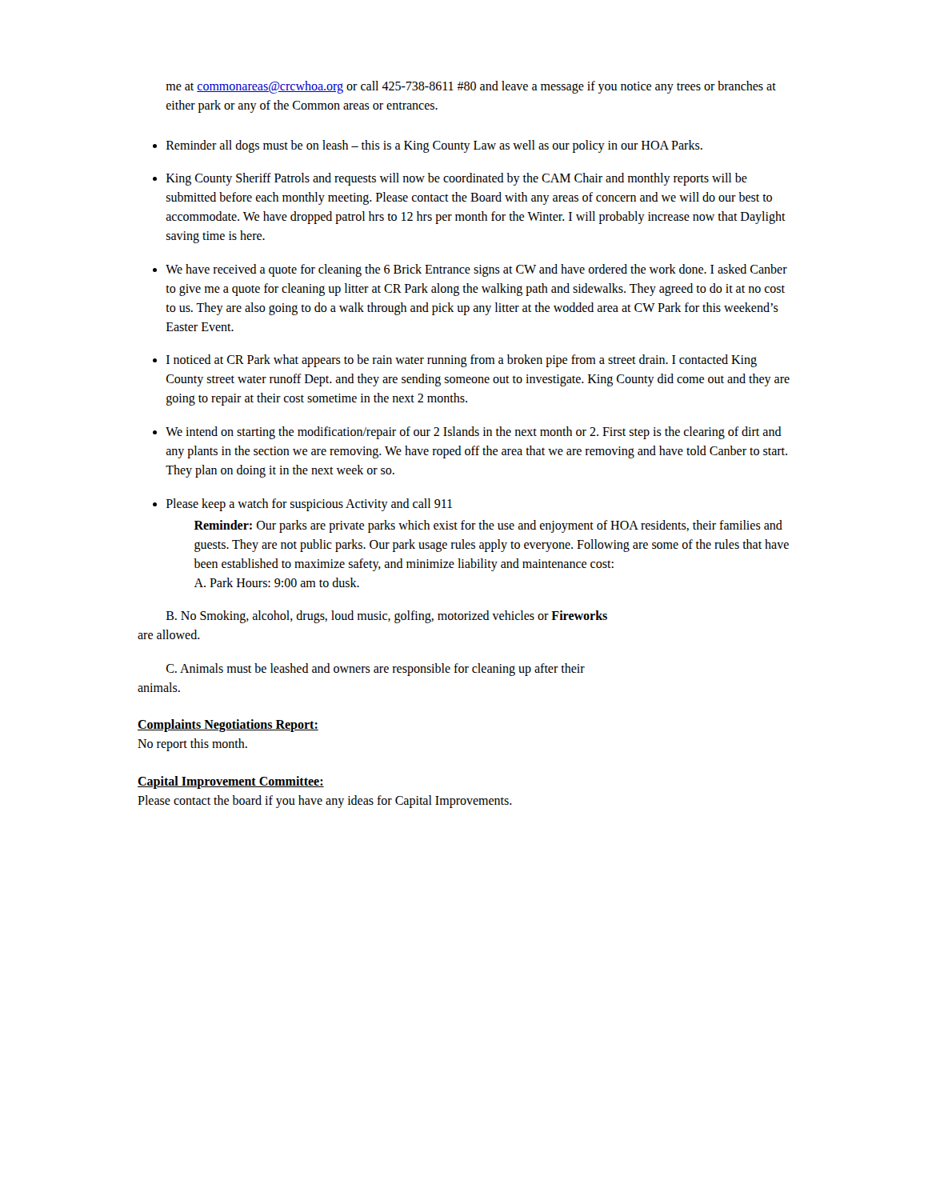me at commonareas@crcwhoa.org or call 425-738-8611 #80 and leave a message if you notice any trees or branches at either park or any of the Common areas or entrances.
Reminder all dogs must be on leash – this is a King County Law as well as our policy in our HOA Parks.
King County Sheriff Patrols and requests will now be coordinated by the CAM Chair and monthly reports will be submitted before each monthly meeting. Please contact the Board with any areas of concern and we will do our best to accommodate. We have dropped patrol hrs to 12 hrs per month for the Winter. I will probably increase now that Daylight saving time is here.
We have received a quote for cleaning the 6 Brick Entrance signs at CW and have ordered the work done. I asked Canber to give me a quote for cleaning up litter at CR Park along the walking path and sidewalks. They agreed to do it at no cost to us. They are also going to do a walk through and pick up any litter at the wodded area at CW Park for this weekend’s Easter Event.
I noticed at CR Park what appears to be rain water running from a broken pipe from a street drain. I contacted King County street water runoff Dept. and they are sending someone out to investigate. King County did come out and they are going to repair at their cost sometime in the next 2 months.
We intend on starting the modification/repair of our 2 Islands in the next month or 2. First step is the clearing of dirt and any plants in the section we are removing. We have roped off the area that we are removing and have told Canber to start. They plan on doing it in the next week or so.
Please keep a watch for suspicious Activity and call 911
Reminder: Our parks are private parks which exist for the use and enjoyment of HOA residents, their families and guests. They are not public parks. Our park usage rules apply to everyone. Following are some of the rules that have been established to maximize safety, and minimize liability and maintenance cost:
A. Park Hours: 9:00 am to dusk.
B. No Smoking, alcohol, drugs, loud music, golfing, motorized vehicles or Fireworks
are allowed.
C. Animals must be leashed and owners are responsible for cleaning up after their
animals.
Complaints Negotiations Report:
No report this month.
Capital Improvement Committee:
Please contact the board if you have any ideas for Capital Improvements.